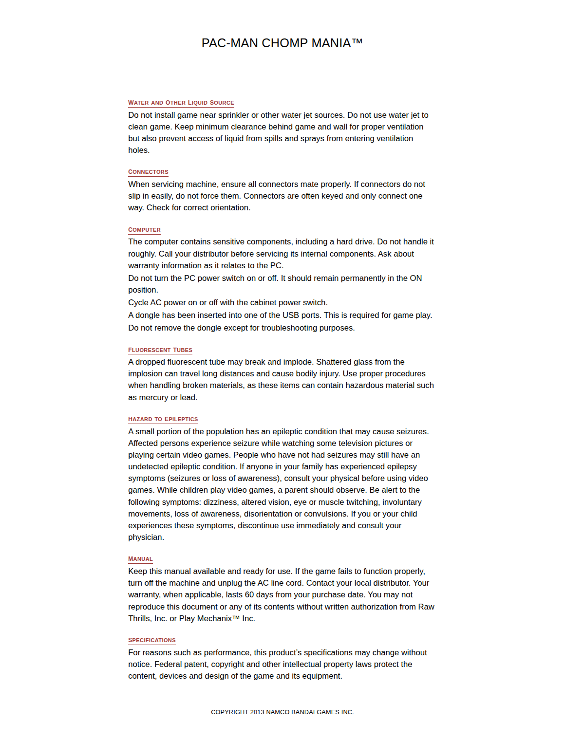PAC-MAN CHOMP MANIA™
Water and Other Liquid Source
Do not install game near sprinkler or other water jet sources. Do not use water jet to clean game. Keep minimum clearance behind game and wall for proper ventilation but also prevent access of liquid from spills and sprays from entering ventilation holes.
Connectors
When servicing machine, ensure all connectors mate properly. If connectors do not slip in easily, do not force them. Connectors are often keyed and only connect one way. Check for correct orientation.
Computer
The computer contains sensitive components, including a hard drive. Do not handle it roughly. Call your distributor before servicing its internal components. Ask about warranty information as it relates to the PC.
Do not turn the PC power switch on or off. It should remain permanently in the ON position.
Cycle AC power on or off with the cabinet power switch.
A dongle has been inserted into one of the USB ports. This is required for game play.
Do not remove the dongle except for troubleshooting purposes.
Fluorescent Tubes
A dropped fluorescent tube may break and implode. Shattered glass from the implosion can travel long distances and cause bodily injury. Use proper procedures when handling broken materials, as these items can contain hazardous material such as mercury or lead.
Hazard to Epileptics
A small portion of the population has an epileptic condition that may cause seizures. Affected persons experience seizure while watching some television pictures or playing certain video games. People who have not had seizures may still have an undetected epileptic condition. If anyone in your family has experienced epilepsy symptoms (seizures or loss of awareness), consult your physical before using video games. While children play video games, a parent should observe. Be alert to the following symptoms: dizziness, altered vision, eye or muscle twitching, involuntary movements, loss of awareness, disorientation or convulsions. If you or your child experiences these symptoms, discontinue use immediately and consult your physician.
Manual
Keep this manual available and ready for use. If the game fails to function properly, turn off the machine and unplug the AC line cord. Contact your local distributor. Your warranty, when applicable, lasts 60 days from your purchase date. You may not reproduce this document or any of its contents without written authorization from Raw Thrills, Inc. or Play Mechanix™ Inc.
Specifications
For reasons such as performance, this product’s specifications may change without notice. Federal patent, copyright and other intellectual property laws protect the content, devices and design of the game and its equipment.
COPYRIGHT 2013 NAMCO BANDAI GAMES INC.